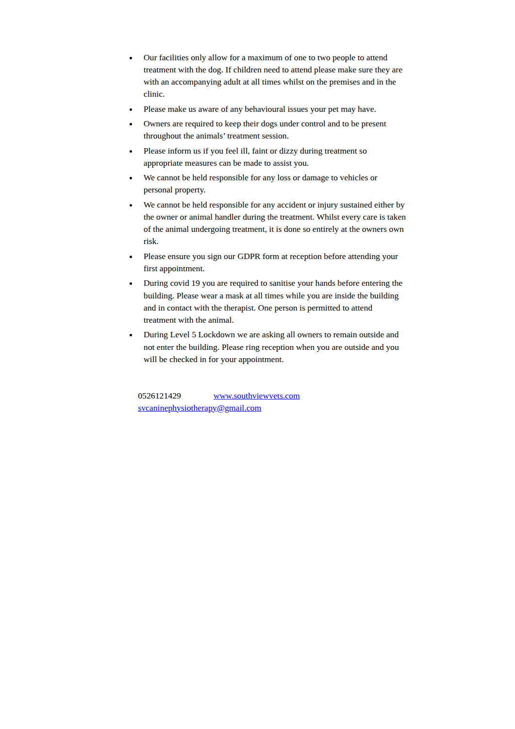Our facilities only allow for a maximum of one to two people to attend treatment with the dog. If children need to attend please make sure they are with an accompanying adult at all times whilst on the premises and in the clinic.
Please make us aware of any behavioural issues your pet may have.
Owners are required to keep their dogs under control and to be present throughout the animals’ treatment session.
Please inform us if you feel ill, faint or dizzy during treatment so appropriate measures can be made to assist you.
We cannot be held responsible for any loss or damage to vehicles or personal property.
We cannot be held responsible for any accident or injury sustained either by the owner or animal handler during the treatment. Whilst every care is taken of the animal undergoing treatment, it is done so entirely at the owners own risk.
Please ensure you sign our GDPR form at reception before attending your first appointment.
During covid 19 you are required to sanitise your hands before entering the building. Please wear a mask at all times while you are inside the building and in contact with the therapist. One person is permitted to attend treatment with the animal.
During Level 5 Lockdown we are asking all owners to remain outside and not enter the building. Please ring reception when you are outside and you will be checked in for your appointment.
0526121429 www.southviewvets.com svcaninephysiotherapy@gmail.com